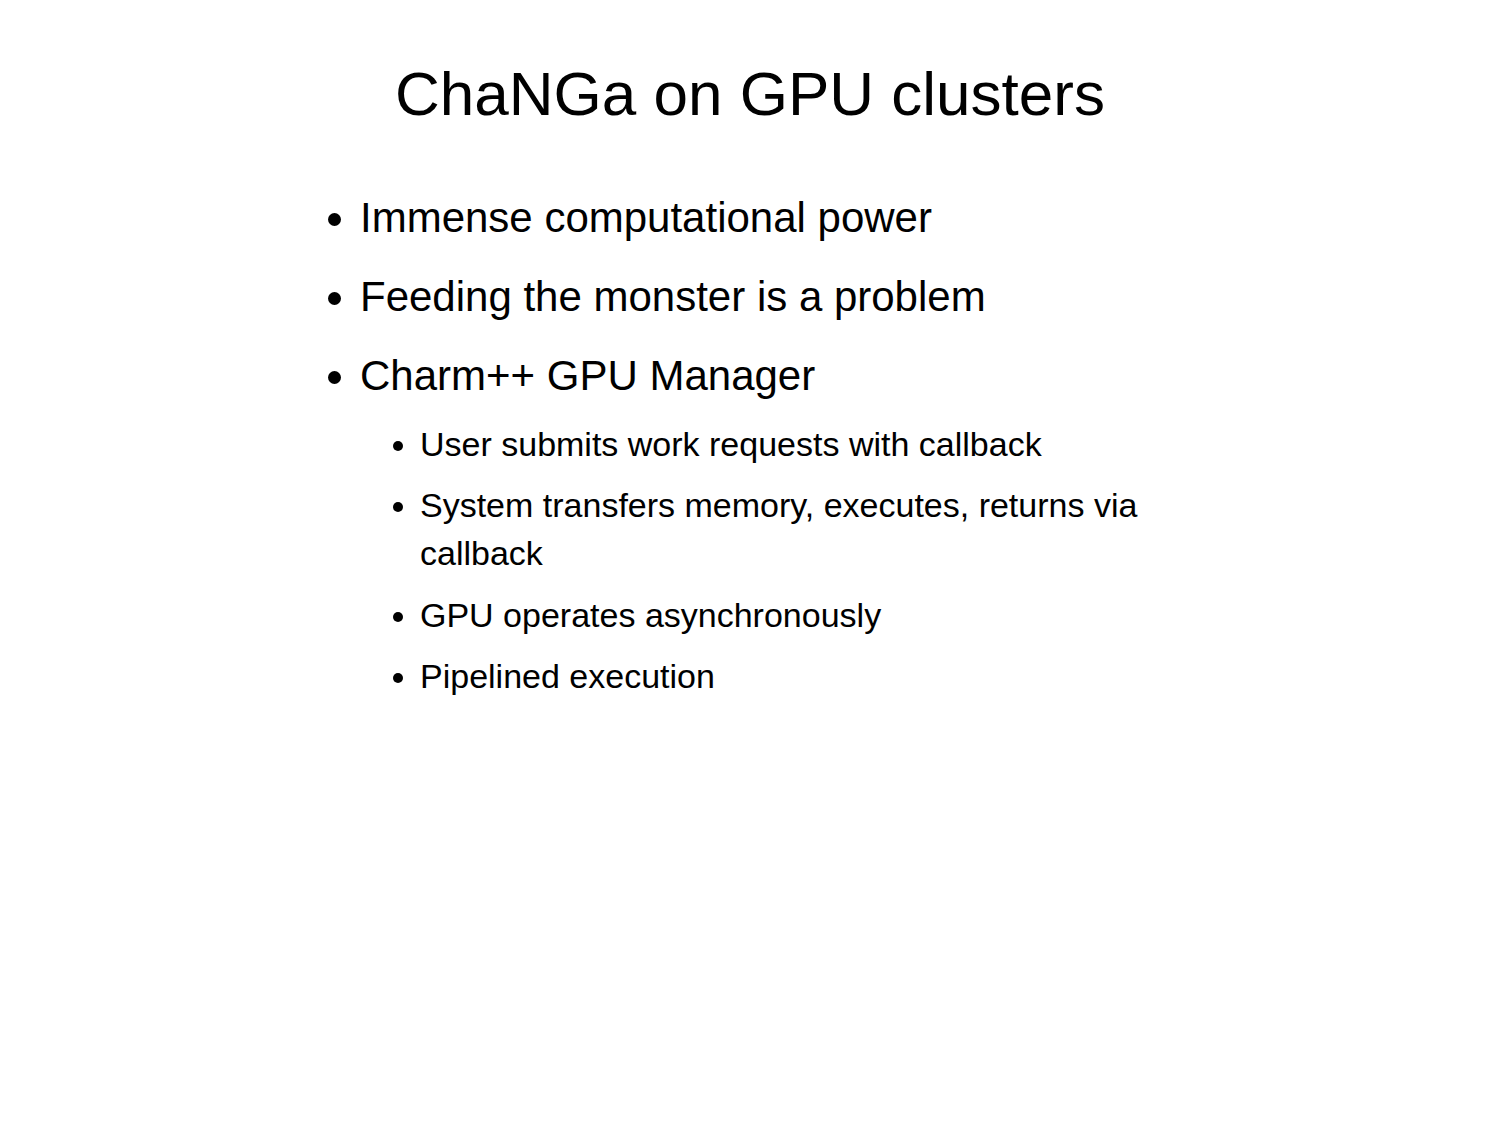ChaNGa on GPU clusters
Immense computational power
Feeding the monster is a problem
Charm++ GPU Manager
User submits work requests with callback
System transfers memory, executes, returns via callback
GPU operates asynchronously
Pipelined execution